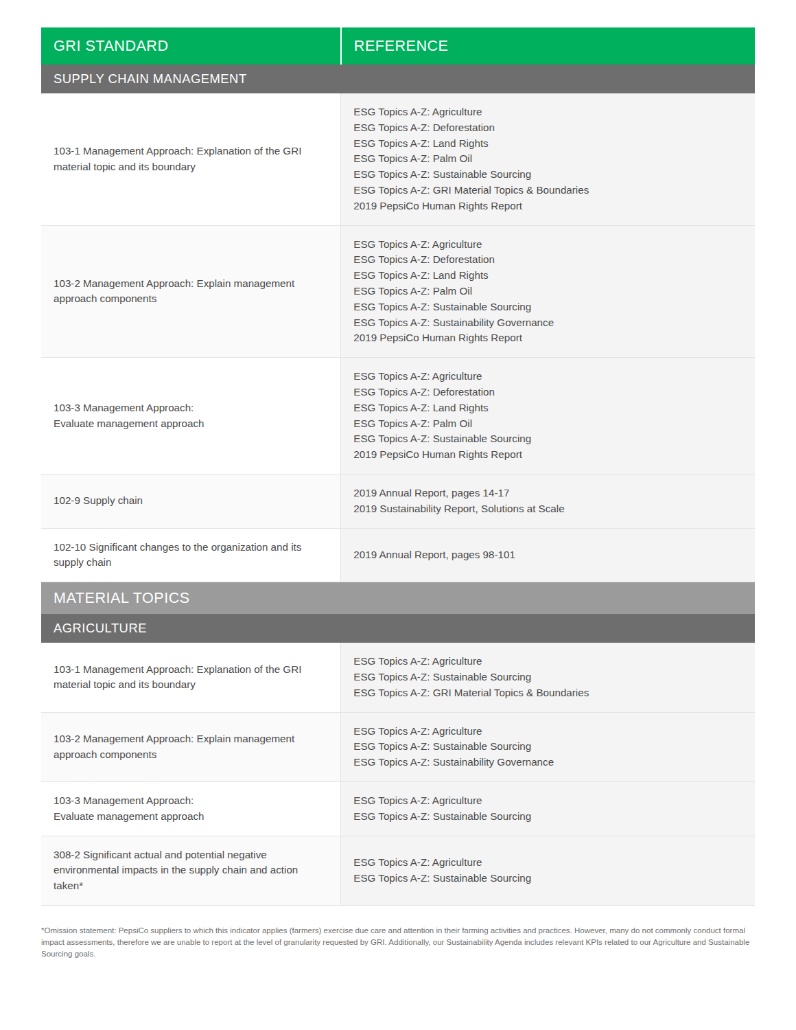| GRI STANDARD | REFERENCE |
| --- | --- |
| SUPPLY CHAIN MANAGEMENT |
| 103-1 Management Approach: Explanation of the GRI material topic and its boundary | ESG Topics A-Z: Agriculture ESG Topics A-Z: Deforestation ESG Topics A-Z: Land Rights ESG Topics A-Z: Palm Oil ESG Topics A-Z: Sustainable Sourcing ESG Topics A-Z: GRI Material Topics & Boundaries 2019 PepsiCo Human Rights Report |
| 103-2 Management Approach: Explain management approach components | ESG Topics A-Z: Agriculture ESG Topics A-Z: Deforestation ESG Topics A-Z: Land Rights ESG Topics A-Z: Palm Oil ESG Topics A-Z: Sustainable Sourcing ESG Topics A-Z: Sustainability Governance 2019 PepsiCo Human Rights Report |
| 103-3 Management Approach: Evaluate management approach | ESG Topics A-Z: Agriculture ESG Topics A-Z: Deforestation ESG Topics A-Z: Land Rights ESG Topics A-Z: Palm Oil ESG Topics A-Z: Sustainable Sourcing 2019 PepsiCo Human Rights Report |
| 102-9 Supply chain | 2019 Annual Report, pages 14-17 2019 Sustainability Report, Solutions at Scale |
| 102-10 Significant changes to the organization and its supply chain | 2019 Annual Report, pages 98-101 |
| MATERIAL TOPICS |
| AGRICULTURE |
| 103-1 Management Approach: Explanation of the GRI material topic and its boundary | ESG Topics A-Z: Agriculture ESG Topics A-Z: Sustainable Sourcing ESG Topics A-Z: GRI Material Topics & Boundaries |
| 103-2 Management Approach: Explain management approach components | ESG Topics A-Z: Agriculture ESG Topics A-Z: Sustainable Sourcing ESG Topics A-Z: Sustainability Governance |
| 103-3 Management Approach: Evaluate management approach | ESG Topics A-Z: Agriculture ESG Topics A-Z: Sustainable Sourcing |
| 308-2 Significant actual and potential negative environmental impacts in the supply chain and action taken* | ESG Topics A-Z: Agriculture ESG Topics A-Z: Sustainable Sourcing |
*Omission statement: PepsiCo suppliers to which this indicator applies (farmers) exercise due care and attention in their farming activities and practices. However, many do not commonly conduct formal impact assessments, therefore we are unable to report at the level of granularity requested by GRI. Additionally, our Sustainability Agenda includes relevant KPIs related to our Agriculture and Sustainable Sourcing goals.